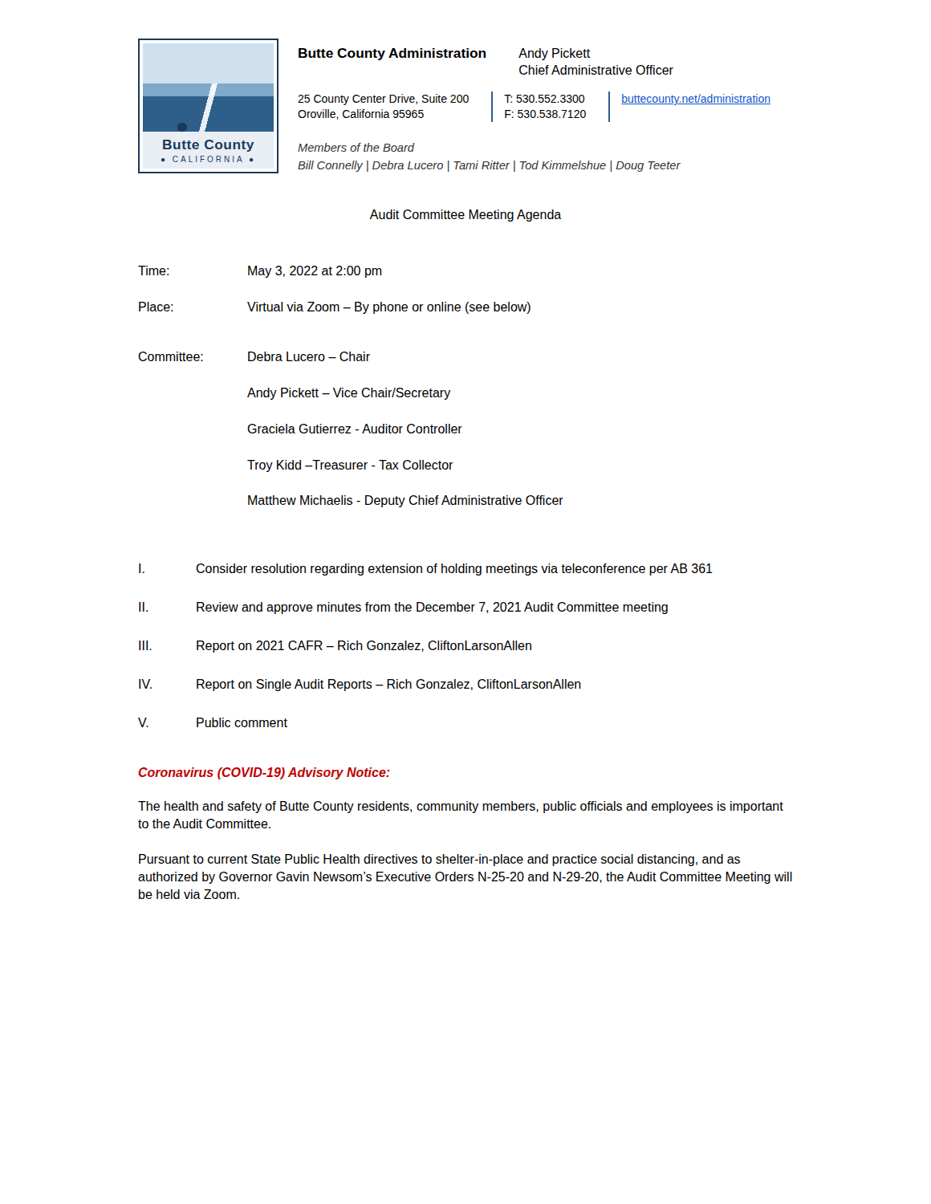Butte County
● CALIFORNIA ●
Butte County Administration Andy Pickett
Chief Administrative Officer
25 County Center Drive, Suite 200
Oroville, California 95965
T: 530.552.3300
F: 530.538.7120
buttecounty.net/administration
Members of the Board
Bill Connelly | Debra Lucero | Tami Ritter | Tod Kimmelshue | Doug Teeter
Audit Committee Meeting Agenda
Time: May 3, 2022 at 2:00 pm
Place: Virtual via Zoom – By phone or online (see below)
Committee:
Debra Lucero – Chair
Andy Pickett – Vice Chair/Secretary
Graciela Gutierrez - Auditor Controller
Troy Kidd –Treasurer - Tax Collector
Matthew Michaelis - Deputy Chief Administrative Officer
Consider resolution regarding extension of holding meetings via teleconference per AB 361
Review and approve minutes from the December 7, 2021 Audit Committee meeting
Report on 2021 CAFR – Rich Gonzalez, CliftonLarsonAllen
Report on Single Audit Reports – Rich Gonzalez, CliftonLarsonAllen
Public comment
Coronavirus (COVID-19) Advisory Notice:
The health and safety of Butte County residents, community members, public officials and employees is important to the Audit Committee.
Pursuant to current State Public Health directives to shelter-in-place and practice social distancing, and as authorized by Governor Gavin Newsom’s Executive Orders N-25-20 and N-29-20, the Audit Committee Meeting will be held via Zoom.